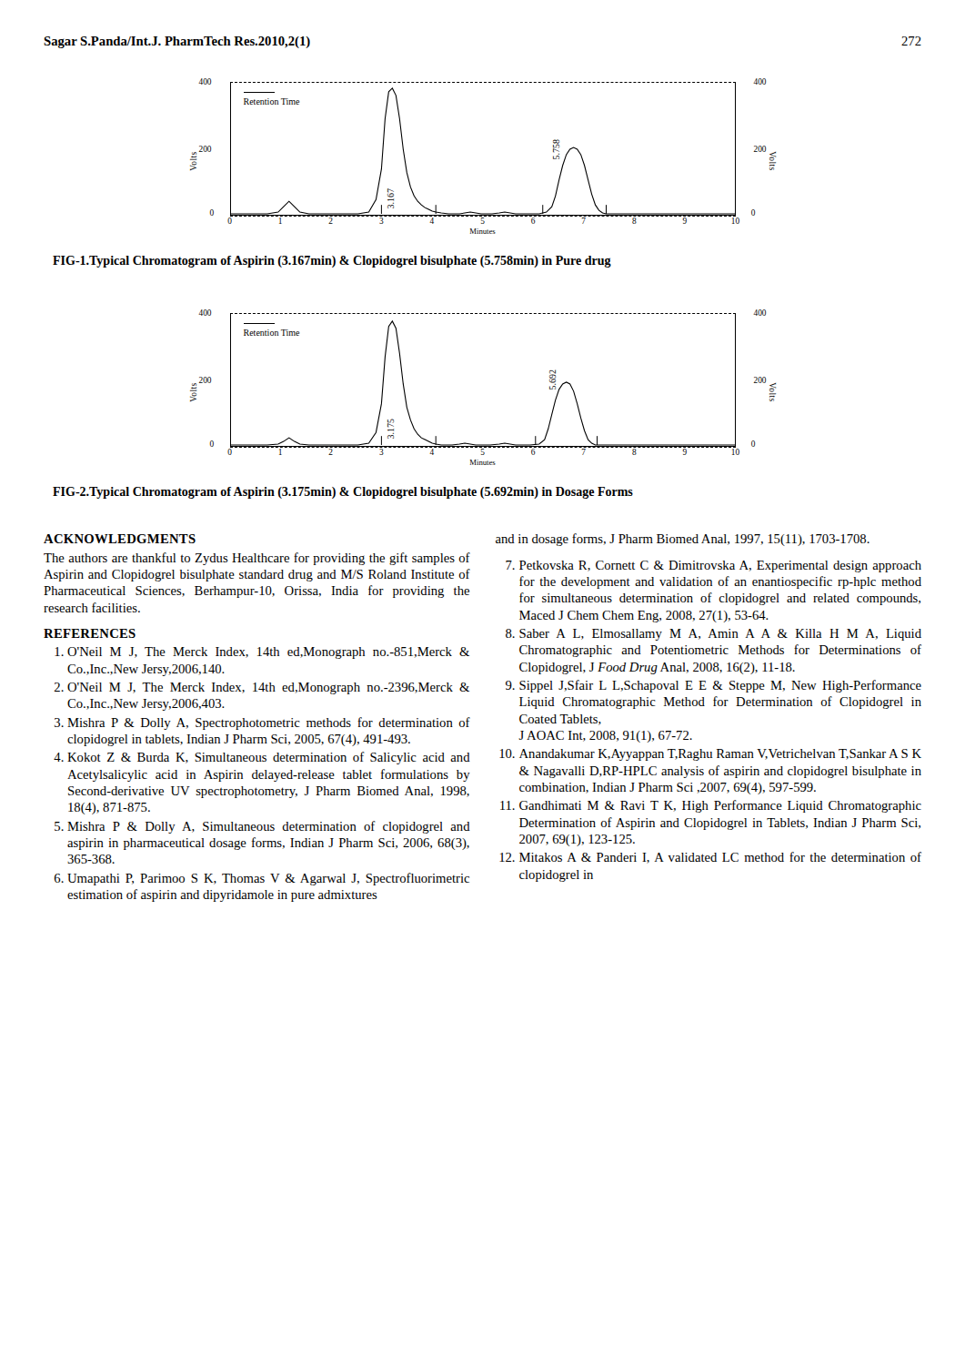Sagar S.Panda/Int.J. PharmTech Res.2010,2(1) 272
Volts Volts 400 200 0 400 200 0
Retention Time
3.167 5.758
0 1 2 3 4 5 6 7 8 9 10 Minutes
FIG-1.Typical Chromatogram of Aspirin (3.167min) & Clopidogrel bisulphate (5.758min) in Pure drug
Volts Volts 400 200 0 400 200 0
Retention Time
3.175 5.692
0 1 2 3 4 5 6 7 8 9 10 Minutes
FIG-2.Typical Chromatogram of Aspirin (3.175min) & Clopidogrel bisulphate (5.692min) in Dosage Forms
ACKNOWLEDGMENTS
The authors are thankful to Zydus Healthcare for providing the gift samples of Aspirin and Clopidogrel bisulphate standard drug and M/S Roland Institute of Pharmaceutical Sciences, Berhampur-10, Orissa, India for providing the research facilities.
REFERENCES
O'Neil M J, The Merck Index, 14th ed,Monograph no.-851,Merck & Co.,Inc.,New Jersy,2006,140.
O'Neil M J, The Merck Index, 14th ed,Monograph no.-2396,Merck & Co.,Inc.,New Jersy,2006,403.
Mishra P & Dolly A, Spectrophotometric methods for determination of clopidogrel in tablets, Indian J Pharm Sci, 2005, 67(4), 491-493.
Kokot Z & Burda K, Simultaneous determination of Salicylic acid and Acetylsalicylic acid in Aspirin delayed-release tablet formulations by Second-derivative UV spectrophotometry, J Pharm Biomed Anal, 1998, 18(4), 871-875.
Mishra P & Dolly A, Simultaneous determination of clopidogrel and aspirin in pharmaceutical dosage forms, Indian J Pharm Sci, 2006, 68(3), 365-368.
Umapathi P, Parimoo S K, Thomas V & Agarwal J, Spectrofluorimetric estimation of aspirin and dipyridamole in pure admixtures
and in dosage forms, J Pharm Biomed Anal, 1997, 15(11), 1703-1708.
7. Petkovska R, Cornett C & Dimitrovska A, Experimental design approach for the development and validation of an enantiospecific rp-hplc method for simultaneous determination of clopidogrel and related compounds, Maced J Chem Chem Eng, 2008, 27(1), 53-64.
8. Saber A L, Elmosallamy M A, Amin A A & Killa H M A, Liquid Chromatographic and Potentiometric Methods for Determinations of Clopidogrel, J Food Drug Anal, 2008, 16(2), 11-18.
9. Sippel J,Sfair L L,Schapoval E E & Steppe M, New High-Performance Liquid Chromatographic Method for Determination of Clopidogrel in Coated Tablets,
J AOAC Int, 2008, 91(1), 67-72.
10. Anandakumar K,Ayyappan T,Raghu Raman V,Vetrichelvan T,Sankar A S K & Nagavalli D,RP-HPLC analysis of aspirin and clopidogrel bisulphate in combination, Indian J Pharm Sci ,2007, 69(4), 597-599.
11. Gandhimati M & Ravi T K, High Performance Liquid Chromatographic Determination of Aspirin and Clopidogrel in Tablets, Indian J Pharm Sci, 2007, 69(1), 123-125.
12. Mitakos A & Panderi I, A validated LC method for the determination of clopidogrel in